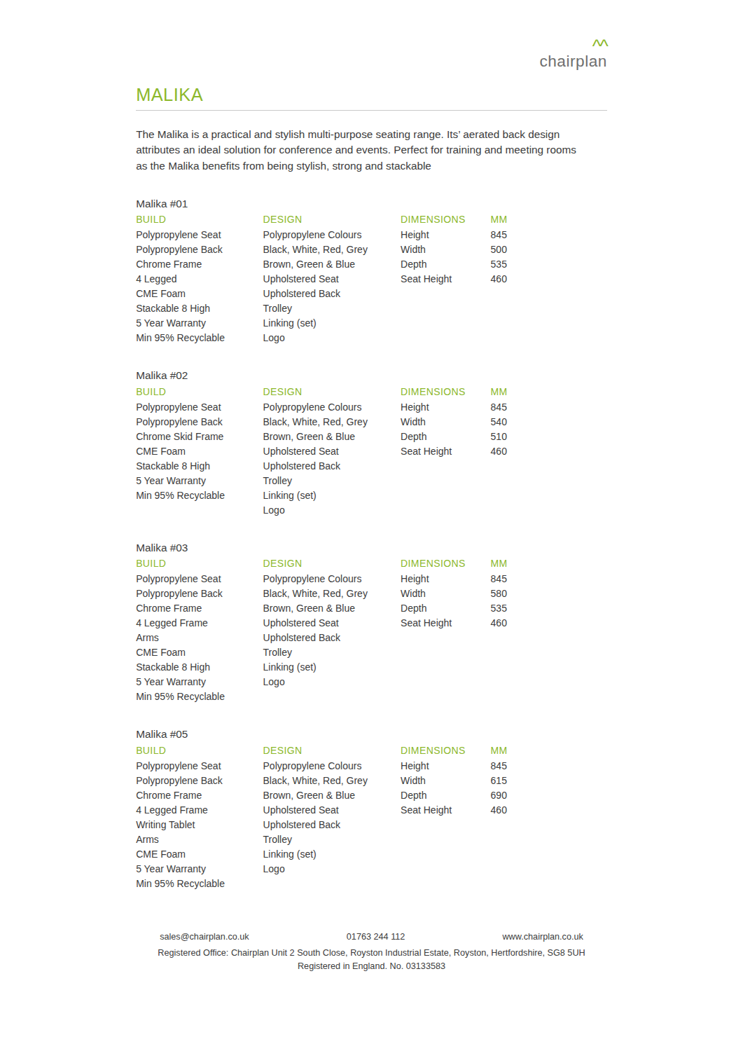^^ chairplan
MALIKA
The Malika is a practical and stylish multi-purpose seating range. Its’ aerated back design attributes an ideal solution for conference and events. Perfect for training and meeting rooms as the Malika benefits from being stylish, strong and stackable
Malika #01
Build
Polypropylene Seat
Polypropylene Back
Chrome Frame
4 Legged
CME Foam
Stackable 8 High
5 Year Warranty
Min 95% Recyclable
Design
Polypropylene Colours
Black, White, Red, Grey
Brown, Green & Blue
Upholstered Seat
Upholstered Back
Trolley
Linking (set)
Logo
Dimensions
Height
Width
Depth
Seat Height
MM
845
500
535
460
Malika #02
Build
Polypropylene Seat
Polypropylene Back
Chrome Skid Frame
CME Foam
Stackable 8 High
5 Year Warranty
Min 95% Recyclable
Design
Polypropylene Colours
Black, White, Red, Grey
Brown, Green & Blue
Upholstered Seat
Upholstered Back
Trolley
Linking (set)
Logo
Dimensions
Height
Width
Depth
Seat Height
MM
845
540
510
460
Malika #03
Build
Polypropylene Seat
Polypropylene Back
Chrome Frame
4 Legged Frame
Arms
CME Foam
Stackable 8 High
5 Year Warranty
Min 95% Recyclable
Design
Polypropylene Colours
Black, White, Red, Grey
Brown, Green & Blue
Upholstered Seat
Upholstered Back
Trolley
Linking (set)
Logo
Dimensions
Height
Width
Depth
Seat Height
MM
845
580
535
460
Malika #05
Build
Polypropylene Seat
Polypropylene Back
Chrome Frame
4 Legged Frame
Writing Tablet
Arms
CME Foam
5 Year Warranty
Min 95% Recyclable
Design
Polypropylene Colours
Black, White, Red, Grey
Brown, Green & Blue
Upholstered Seat
Upholstered Back
Trolley
Linking (set)
Logo
Dimensions
Height
Width
Depth
Seat Height
MM
845
615
690
460
sales@chairplan.co.uk 01763 244 112 www.chairplan.co.uk
Registered Office: Chairplan Unit 2 South Close, Royston Industrial Estate, Royston, Hertfordshire, SG8 5UH
Registered in England. No. 03133583